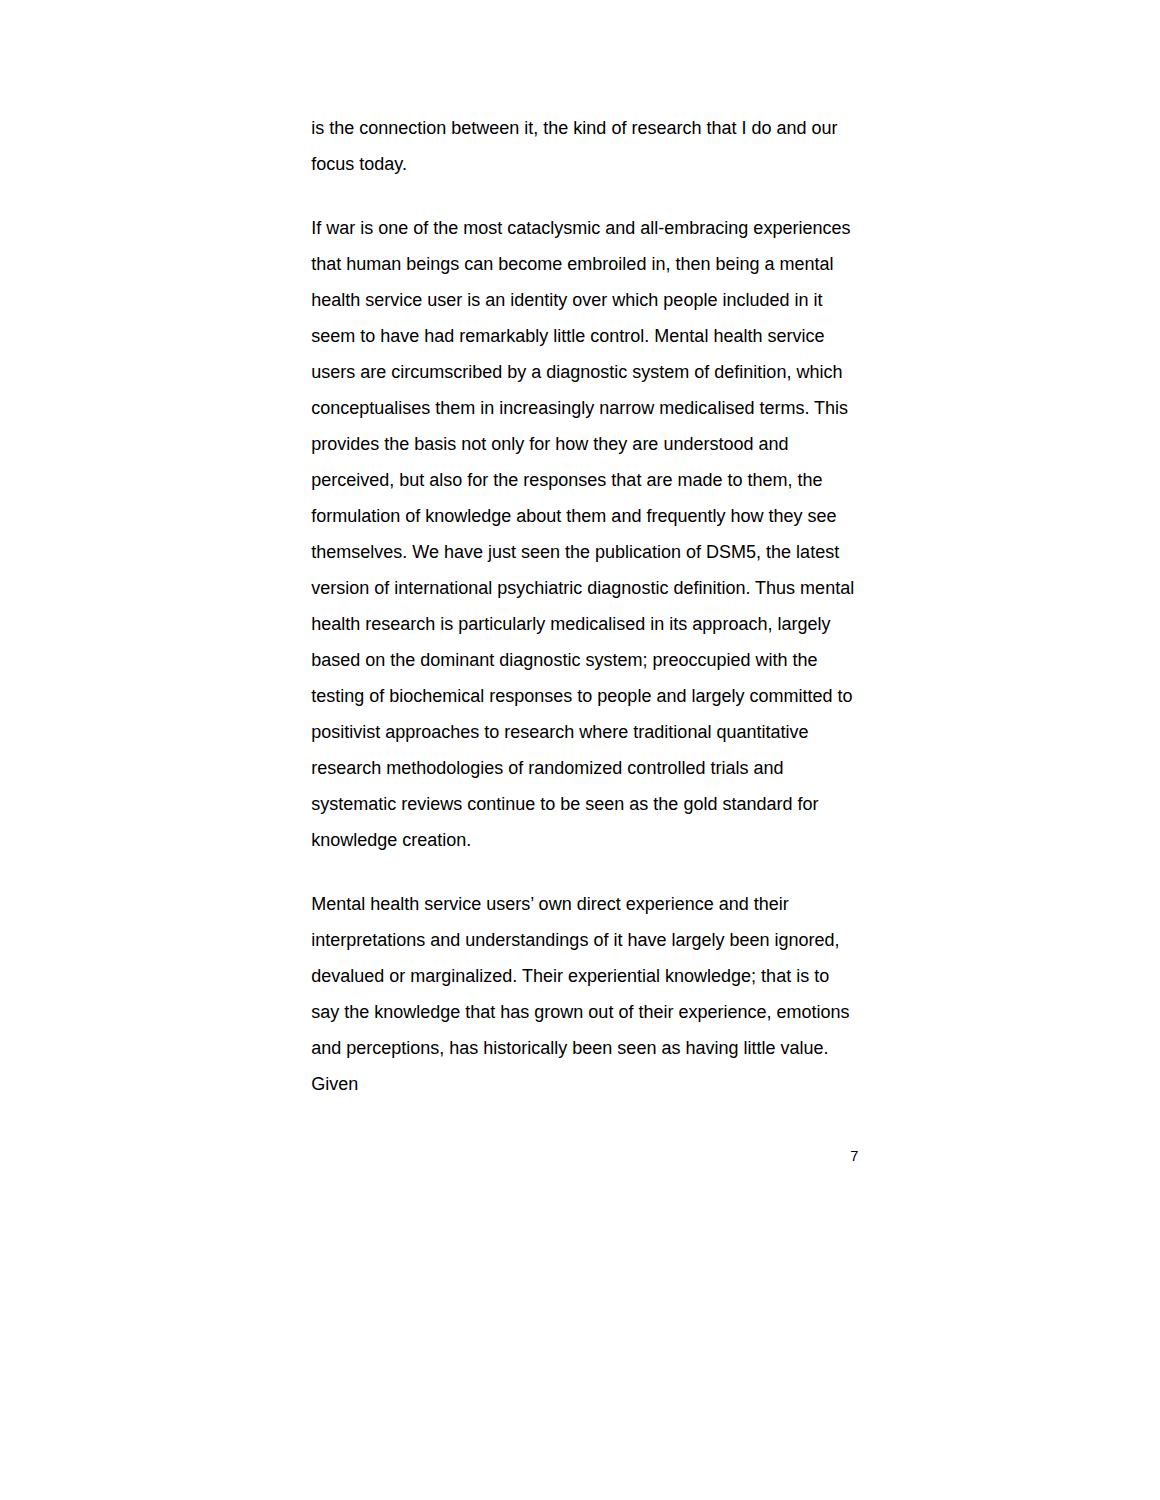is the connection between it, the kind of research that I do and our focus today.
If war is one of the most cataclysmic and all-embracing experiences that human beings can become embroiled in, then being a mental health service user is an identity over which people included in it seem to have had remarkably little control. Mental health service users are circumscribed by a diagnostic system of definition, which conceptualises them in increasingly narrow medicalised terms. This provides the basis not only for how they are understood and perceived, but also for the responses that are made to them, the formulation of knowledge about them and frequently how they see themselves. We have just seen the publication of DSM5, the latest version of international psychiatric diagnostic definition. Thus mental health research is particularly medicalised in its approach, largely based on the dominant diagnostic system; preoccupied with the testing of biochemical responses to people and largely committed to positivist approaches to research where traditional quantitative research methodologies of randomized controlled trials and systematic reviews continue to be seen as the gold standard for knowledge creation.
Mental health service users’ own direct experience and their interpretations and understandings of it have largely been ignored, devalued or marginalized. Their experiential knowledge; that is to say the knowledge that has grown out of their experience, emotions and perceptions, has historically been seen as having little value. Given
7